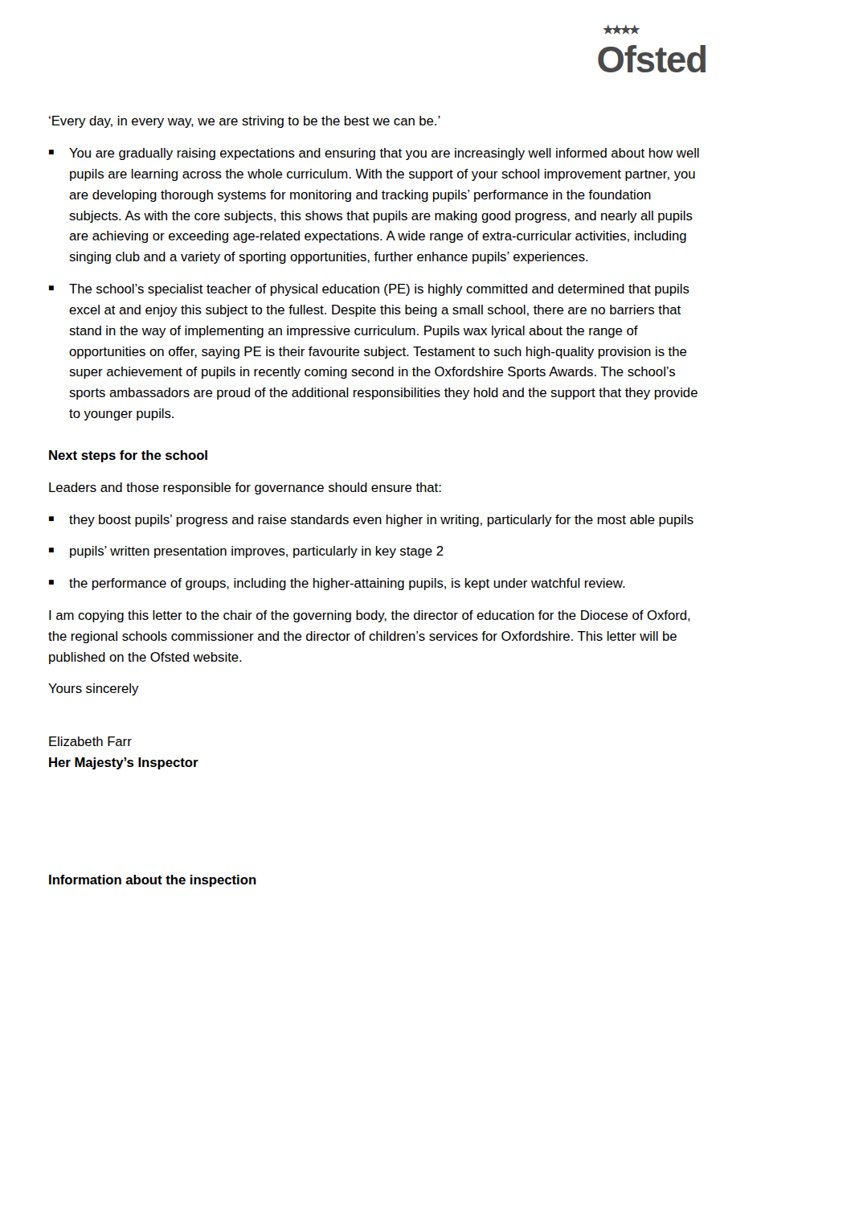★★★★Ofsted
‘Every day, in every way, we are striving to be the best we can be.’
You are gradually raising expectations and ensuring that you are increasingly well informed about how well pupils are learning across the whole curriculum. With the support of your school improvement partner, you are developing thorough systems for monitoring and tracking pupils’ performance in the foundation subjects. As with the core subjects, this shows that pupils are making good progress, and nearly all pupils are achieving or exceeding age-related expectations. A wide range of extra-curricular activities, including singing club and a variety of sporting opportunities, further enhance pupils’ experiences.
The school’s specialist teacher of physical education (PE) is highly committed and determined that pupils excel at and enjoy this subject to the fullest. Despite this being a small school, there are no barriers that stand in the way of implementing an impressive curriculum. Pupils wax lyrical about the range of opportunities on offer, saying PE is their favourite subject. Testament to such high-quality provision is the super achievement of pupils in recently coming second in the Oxfordshire Sports Awards. The school’s sports ambassadors are proud of the additional responsibilities they hold and the support that they provide to younger pupils.
Next steps for the school
Leaders and those responsible for governance should ensure that:
they boost pupils’ progress and raise standards even higher in writing, particularly for the most able pupils
pupils’ written presentation improves, particularly in key stage 2
the performance of groups, including the higher-attaining pupils, is kept under watchful review.
I am copying this letter to the chair of the governing body, the director of education for the Diocese of Oxford, the regional schools commissioner and the director of children’s services for Oxfordshire. This letter will be published on the Ofsted website.
Yours sincerely
Elizabeth Farr
Her Majesty’s Inspector
Information about the inspection